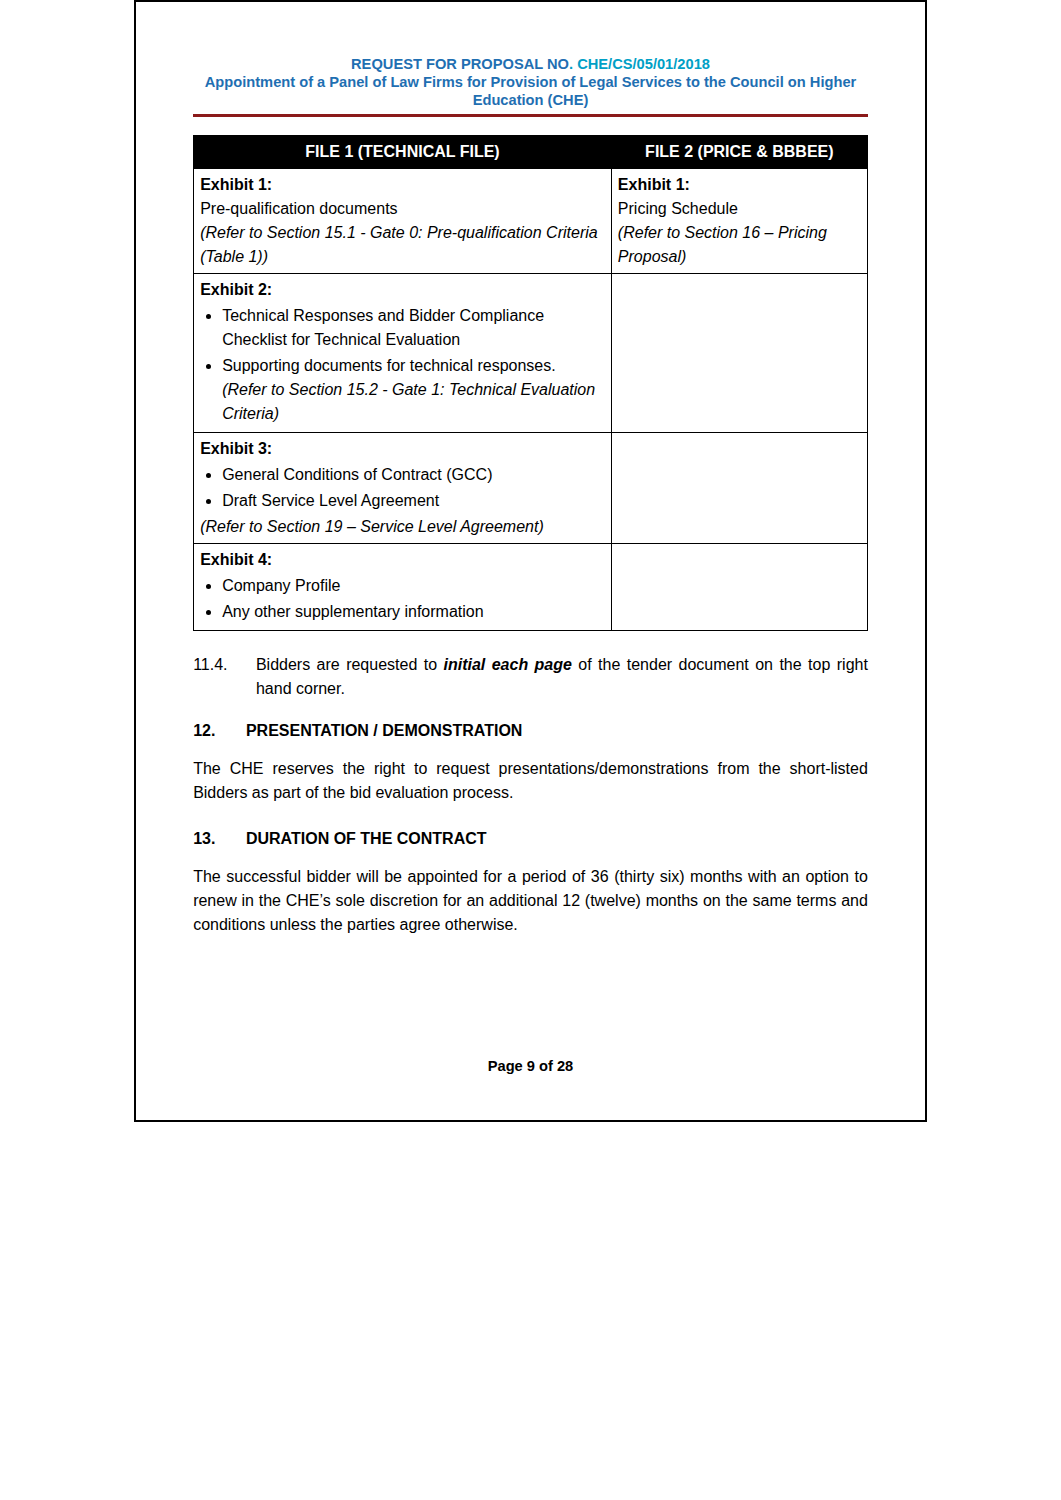REQUEST FOR PROPOSAL NO. CHE/CS/05/01/2018
Appointment of a Panel of Law Firms for Provision of Legal Services to the Council on Higher Education (CHE)
| FILE 1 (TECHNICAL FILE) | FILE 2 (PRICE & BBBEE) |
| --- | --- |
| Exhibit 1: Pre-qualification documents (Refer to Section 15.1 - Gate 0: Pre-qualification Criteria (Table 1)) | Exhibit 1: Pricing Schedule (Refer to Section 16 – Pricing Proposal) |
| Exhibit 2: Technical Responses and Bidder Compliance Checklist for Technical Evaluation Supporting documents for technical responses. (Refer to Section 15.2 - Gate 1: Technical Evaluation Criteria) | |
| Exhibit 3: General Conditions of Contract (GCC) Draft Service Level Agreement (Refer to Section 19 – Service Level Agreement) | |
| Exhibit 4: Company Profile Any other supplementary information | |
11.4.
Bidders are requested to initial each page of the tender document on the top right hand corner.
12. PRESENTATION / DEMONSTRATION
The CHE reserves the right to request presentations/demonstrations from the short-listed Bidders as part of the bid evaluation process.
13. DURATION OF THE CONTRACT
The successful bidder will be appointed for a period of 36 (thirty six) months with an option to renew in the CHE’s sole discretion for an additional 12 (twelve) months on the same terms and conditions unless the parties agree otherwise.
Page 9 of 28